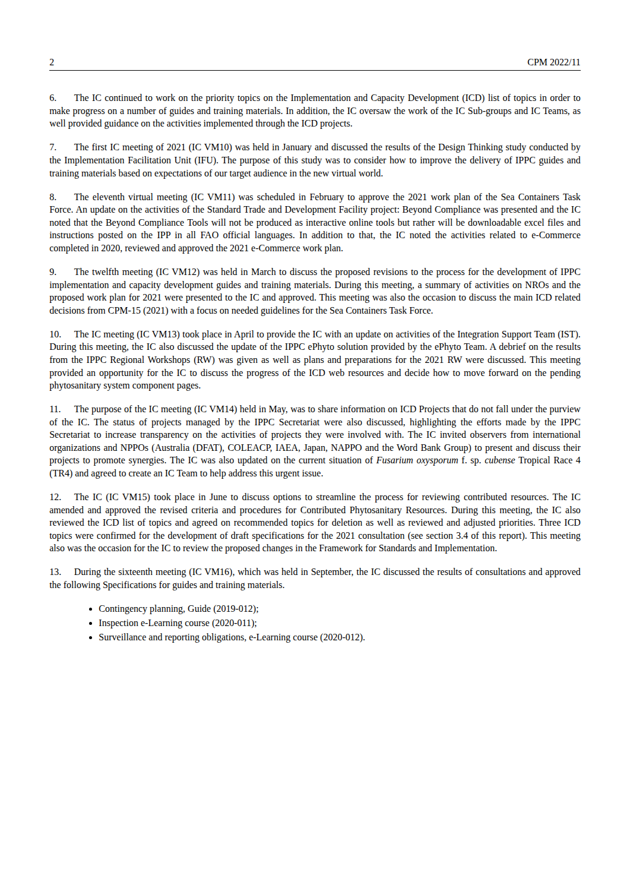2 CPM 2022/11
6. The IC continued to work on the priority topics on the Implementation and Capacity Development (ICD) list of topics in order to make progress on a number of guides and training materials. In addition, the IC oversaw the work of the IC Sub-groups and IC Teams, as well provided guidance on the activities implemented through the ICD projects.
7. The first IC meeting of 2021 (IC VM10) was held in January and discussed the results of the Design Thinking study conducted by the Implementation Facilitation Unit (IFU). The purpose of this study was to consider how to improve the delivery of IPPC guides and training materials based on expectations of our target audience in the new virtual world.
8. The eleventh virtual meeting (IC VM11) was scheduled in February to approve the 2021 work plan of the Sea Containers Task Force. An update on the activities of the Standard Trade and Development Facility project: Beyond Compliance was presented and the IC noted that the Beyond Compliance Tools will not be produced as interactive online tools but rather will be downloadable excel files and instructions posted on the IPP in all FAO official languages. In addition to that, the IC noted the activities related to e-Commerce completed in 2020, reviewed and approved the 2021 e-Commerce work plan.
9. The twelfth meeting (IC VM12) was held in March to discuss the proposed revisions to the process for the development of IPPC implementation and capacity development guides and training materials. During this meeting, a summary of activities on NROs and the proposed work plan for 2021 were presented to the IC and approved. This meeting was also the occasion to discuss the main ICD related decisions from CPM-15 (2021) with a focus on needed guidelines for the Sea Containers Task Force.
10. The IC meeting (IC VM13) took place in April to provide the IC with an update on activities of the Integration Support Team (IST). During this meeting, the IC also discussed the update of the IPPC ePhyto solution provided by the ePhyto Team. A debrief on the results from the IPPC Regional Workshops (RW) was given as well as plans and preparations for the 2021 RW were discussed. This meeting provided an opportunity for the IC to discuss the progress of the ICD web resources and decide how to move forward on the pending phytosanitary system component pages.
11. The purpose of the IC meeting (IC VM14) held in May, was to share information on ICD Projects that do not fall under the purview of the IC. The status of projects managed by the IPPC Secretariat were also discussed, highlighting the efforts made by the IPPC Secretariat to increase transparency on the activities of projects they were involved with. The IC invited observers from international organizations and NPPOs (Australia (DFAT), COLEACP, IAEA, Japan, NAPPO and the Word Bank Group) to present and discuss their projects to promote synergies. The IC was also updated on the current situation of Fusarium oxysporum f. sp. cubense Tropical Race 4 (TR4) and agreed to create an IC Team to help address this urgent issue.
12. The IC (IC VM15) took place in June to discuss options to streamline the process for reviewing contributed resources. The IC amended and approved the revised criteria and procedures for Contributed Phytosanitary Resources. During this meeting, the IC also reviewed the ICD list of topics and agreed on recommended topics for deletion as well as reviewed and adjusted priorities. Three ICD topics were confirmed for the development of draft specifications for the 2021 consultation (see section 3.4 of this report). This meeting also was the occasion for the IC to review the proposed changes in the Framework for Standards and Implementation.
13. During the sixteenth meeting (IC VM16), which was held in September, the IC discussed the results of consultations and approved the following Specifications for guides and training materials.
Contingency planning, Guide (2019-012);
Inspection e-Learning course (2020-011);
Surveillance and reporting obligations, e-Learning course (2020-012).